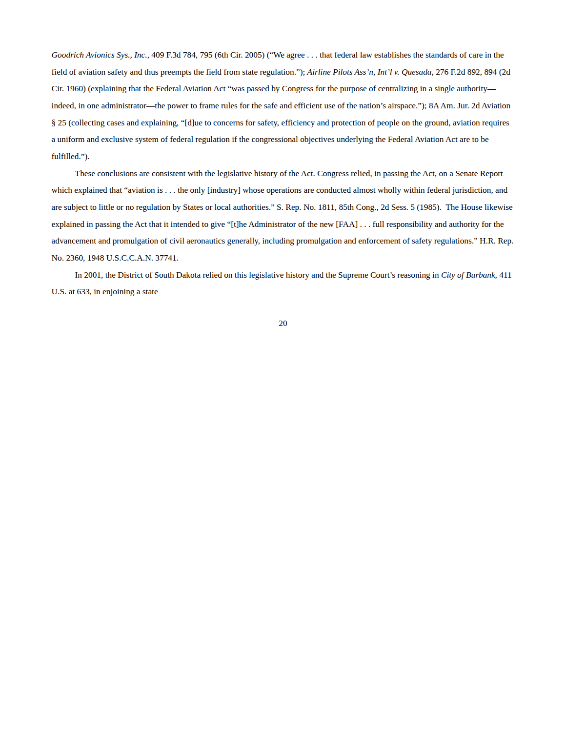Goodrich Avionics Sys., Inc., 409 F.3d 784, 795 (6th Cir. 2005) (“We agree . . . that federal law establishes the standards of care in the field of aviation safety and thus preempts the field from state regulation.”); Airline Pilots Ass’n, Int’l v. Quesada, 276 F.2d 892, 894 (2d Cir. 1960) (explaining that the Federal Aviation Act “was passed by Congress for the purpose of centralizing in a single authority—indeed, in one administrator—the power to frame rules for the safe and efficient use of the nation’s airspace.”); 8A Am. Jur. 2d Aviation § 25 (collecting cases and explaining, “[d]ue to concerns for safety, efficiency and protection of people on the ground, aviation requires a uniform and exclusive system of federal regulation if the congressional objectives underlying the Federal Aviation Act are to be fulfilled.”).
These conclusions are consistent with the legislative history of the Act. Congress relied, in passing the Act, on a Senate Report which explained that “aviation is . . . the only [industry] whose operations are conducted almost wholly within federal jurisdiction, and are subject to little or no regulation by States or local authorities.” S. Rep. No. 1811, 85th Cong., 2d Sess. 5 (1985). The House likewise explained in passing the Act that it intended to give “[t]he Administrator of the new [FAA] . . . full responsibility and authority for the advancement and promulgation of civil aeronautics generally, including promulgation and enforcement of safety regulations.” H.R. Rep. No. 2360, 1948 U.S.C.C.A.N. 37741.
In 2001, the District of South Dakota relied on this legislative history and the Supreme Court’s reasoning in City of Burbank, 411 U.S. at 633, in enjoining a state
20